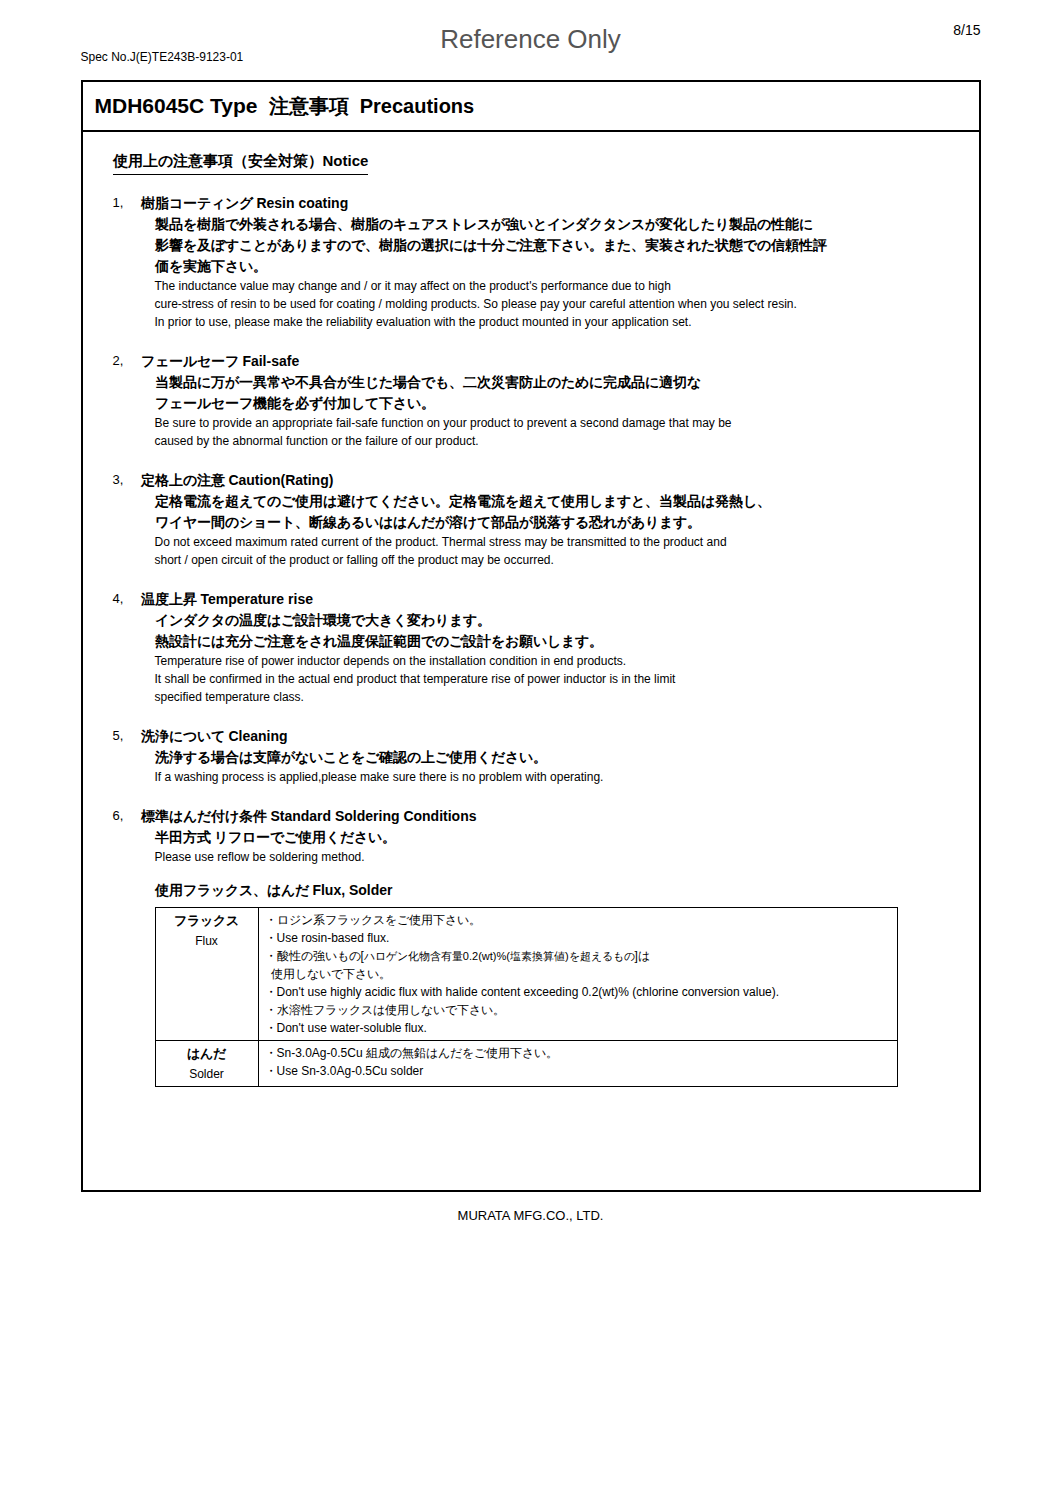Spec No.J(E)TE243B-9123-01
Reference Only
8/15
MDH6045C Type 注意事項 Precautions
使用上の注意事項（安全対策）Notice
1, 樹脂コーティング Resin coating
製品を樹脂で外装される場合、樹脂のキュアストレスが強いとインダクタンスが変化したり製品の性能に
影響を及ぼすことがありますので、樹脂の選択には十分ご注意下さい。また、実装された状態での信頼性評
価を実施下さい。
The inductance value may change and / or it may affect on the product's performance due to high
cure-stress of resin to be used for coating / molding products. So please pay your careful attention when you select resin.
In prior to use, please make the reliability evaluation with the product mounted in your application set.
2, フェールセーフ Fail-safe
当製品に万が一異常や不具合が生じた場合でも、二次災害防止のために完成品に適切な
フェールセーフ機能を必ず付加して下さい。
Be sure to provide an appropriate fail-safe function on your product to prevent a second damage that may be
caused by the abnormal function or the failure of our product.
3, 定格上の注意 Caution(Rating)
定格電流を超えてのご使用は避けてください。定格電流を超えて使用しますと、当製品は発熱し、
ワイヤー間のショート、断線あるいははんだが溶けて部品が脱落する恐れがあります。
Do not exceed maximum rated current of the product. Thermal stress may be transmitted to the product and
short / open circuit of the product or falling off the product may be occurred.
4, 温度上昇 Temperature rise
インダクタの温度はご設計環境で大きく変わります。
熱設計には充分ご注意をされ温度保証範囲でのご設計をお願いします。
Temperature rise of power inductor depends on the installation condition in end products.
It shall be confirmed in the actual end product that temperature rise of power inductor is in the limit
specified temperature class.
5, 洗浄について Cleaning
洗浄する場合は支障がないことをご確認の上ご使用ください。
If a washing process is applied,please make sure there is no problem with operating.
6, 標準はんだ付け条件 Standard Soldering Conditions
半田方式 リフローでご使用ください。
Please use reflow be soldering method.
使用フラックス、はんだ Flux, Solder
| フラックス Flux | ・ロジン系フラックスをご使用下さい。 ・Use rosin-based flux. ・酸性の強いもの[ ハロゲン化物含有量0.2(wt)%(塩素換算値)を超えるもの ]は 使用しないで下さい。 ・Don't use highly acidic flux with halide content exceeding 0.2(wt)% (chlorine conversion value). ・水溶性フラックスは使用しないで下さい。 ・Don't use water-soluble flux. |
| はんだ Solder | ・Sn-3.0Ag-0.5Cu 組成の無鉛はんだをご使用下さい。 ・Use Sn-3.0Ag-0.5Cu solder |
MURATA MFG.CO., LTD.